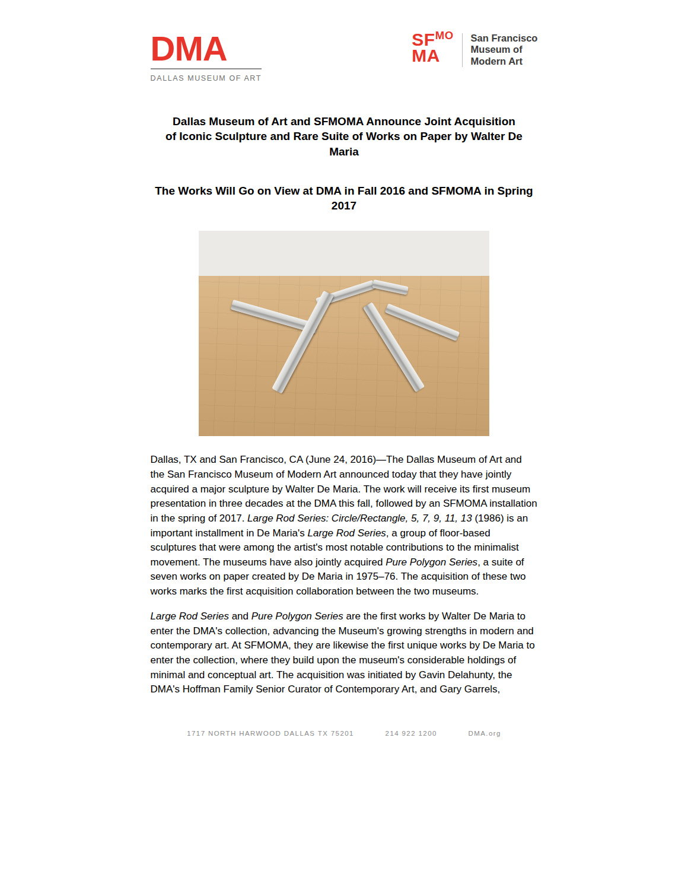DMA
DALLAS MUSEUM OF ART
SFMO MA
San Francisco
Museum of
Modern Art
Dallas Museum of Art and SFMOMA Announce Joint Acquisition
of Iconic Sculpture and Rare Suite of Works on Paper by Walter De Maria
The Works Will Go on View at DMA in Fall 2016 and SFMOMA in Spring 2017
Walter De Maria, Large Rod Series: Circle/Rectangle, 5, 7, 9, 11, 13 (1986)
Dallas, TX and San Francisco, CA (June 24, 2016)—The Dallas Museum of Art and the San Francisco Museum of Modern Art announced today that they have jointly acquired a major sculpture by Walter De Maria. The work will receive its first museum presentation in three decades at the DMA this fall, followed by an SFMOMA installation in the spring of 2017. Large Rod Series: Circle/Rectangle, 5, 7, 9, 11, 13 (1986) is an important installment in De Maria's Large Rod Series, a group of floor-based sculptures that were among the artist's most notable contributions to the minimalist movement. The museums have also jointly acquired Pure Polygon Series, a suite of seven works on paper created by De Maria in 1975–76. The acquisition of these two works marks the first acquisition collaboration between the two museums.
Large Rod Series and Pure Polygon Series are the first works by Walter De Maria to enter the DMA's collection, advancing the Museum's growing strengths in modern and contemporary art. At SFMOMA, they are likewise the first unique works by De Maria to enter the collection, where they build upon the museum's considerable holdings of minimal and conceptual art. The acquisition was initiated by Gavin Delahunty, the DMA's Hoffman Family Senior Curator of Contemporary Art, and Gary Garrels,
1717 NORTH HARWOOD DALLAS TX 75201 214 922 1200 DMA.org